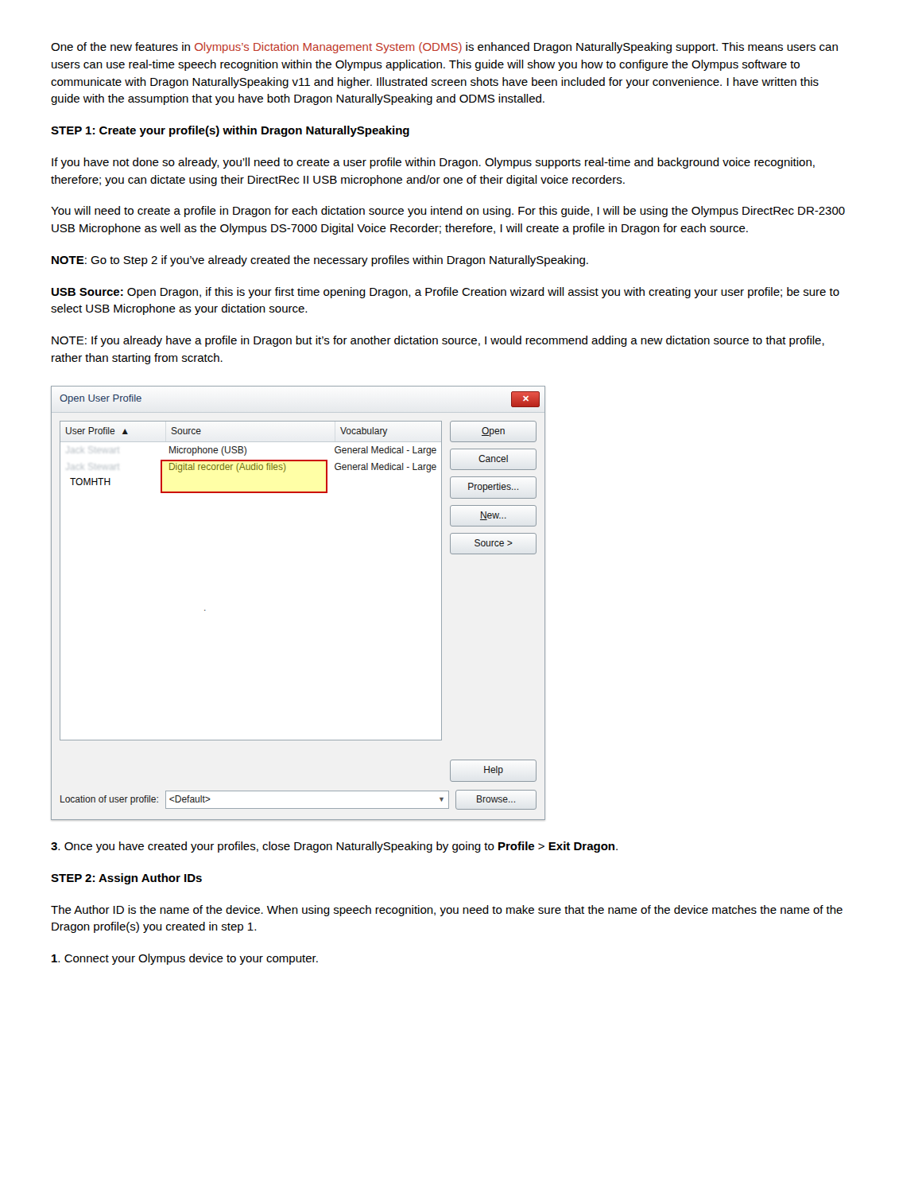One of the new features in Olympus’s Dictation Management System (ODMS) is enhanced Dragon NaturallySpeaking support. This means users can users can use real-time speech recognition within the Olympus application. This guide will show you how to configure the Olympus software to communicate with Dragon NaturallySpeaking v11 and higher. Illustrated screen shots have been included for your convenience. I have written this guide with the assumption that you have both Dragon NaturallySpeaking and ODMS installed.
STEP 1: Create your profile(s) within Dragon NaturallySpeaking
If you have not done so already, you’ll need to create a user profile within Dragon. Olympus supports real-time and background voice recognition, therefore; you can dictate using their DirectRec II USB microphone and/or one of their digital voice recorders.
You will need to create a profile in Dragon for each dictation source you intend on using. For this guide, I will be using the Olympus DirectRec DR-2300 USB Microphone as well as the Olympus DS-7000 Digital Voice Recorder; therefore, I will create a profile in Dragon for each source.
NOTE: Go to Step 2 if you’ve already created the necessary profiles within Dragon NaturallySpeaking.
USB Source: Open Dragon, if this is your first time opening Dragon, a Profile Creation wizard will assist you with creating your user profile; be sure to select USB Microphone as your dictation source.
NOTE: If you already have a profile in Dragon but it’s for another dictation source, I would recommend adding a new dictation source to that profile, rather than starting from scratch.
Open User Profile
✕
User Profile ▲
Source
Vocabulary
Jack Stewart
Microphone (USB)
General Medical - Large
Jack Stewart
Digital recorder (Audio files)
General Medical - Large
TOMHTH
.
Open
Cancel
Properties...
New...
Source >
Help
Location of user profile:
<Default>▼
Browse...
3. Once you have created your profiles, close Dragon NaturallySpeaking by going to Profile > Exit Dragon.
STEP 2: Assign Author IDs
The Author ID is the name of the device. When using speech recognition, you need to make sure that the name of the device matches the name of the Dragon profile(s) you created in step 1.
1. Connect your Olympus device to your computer.